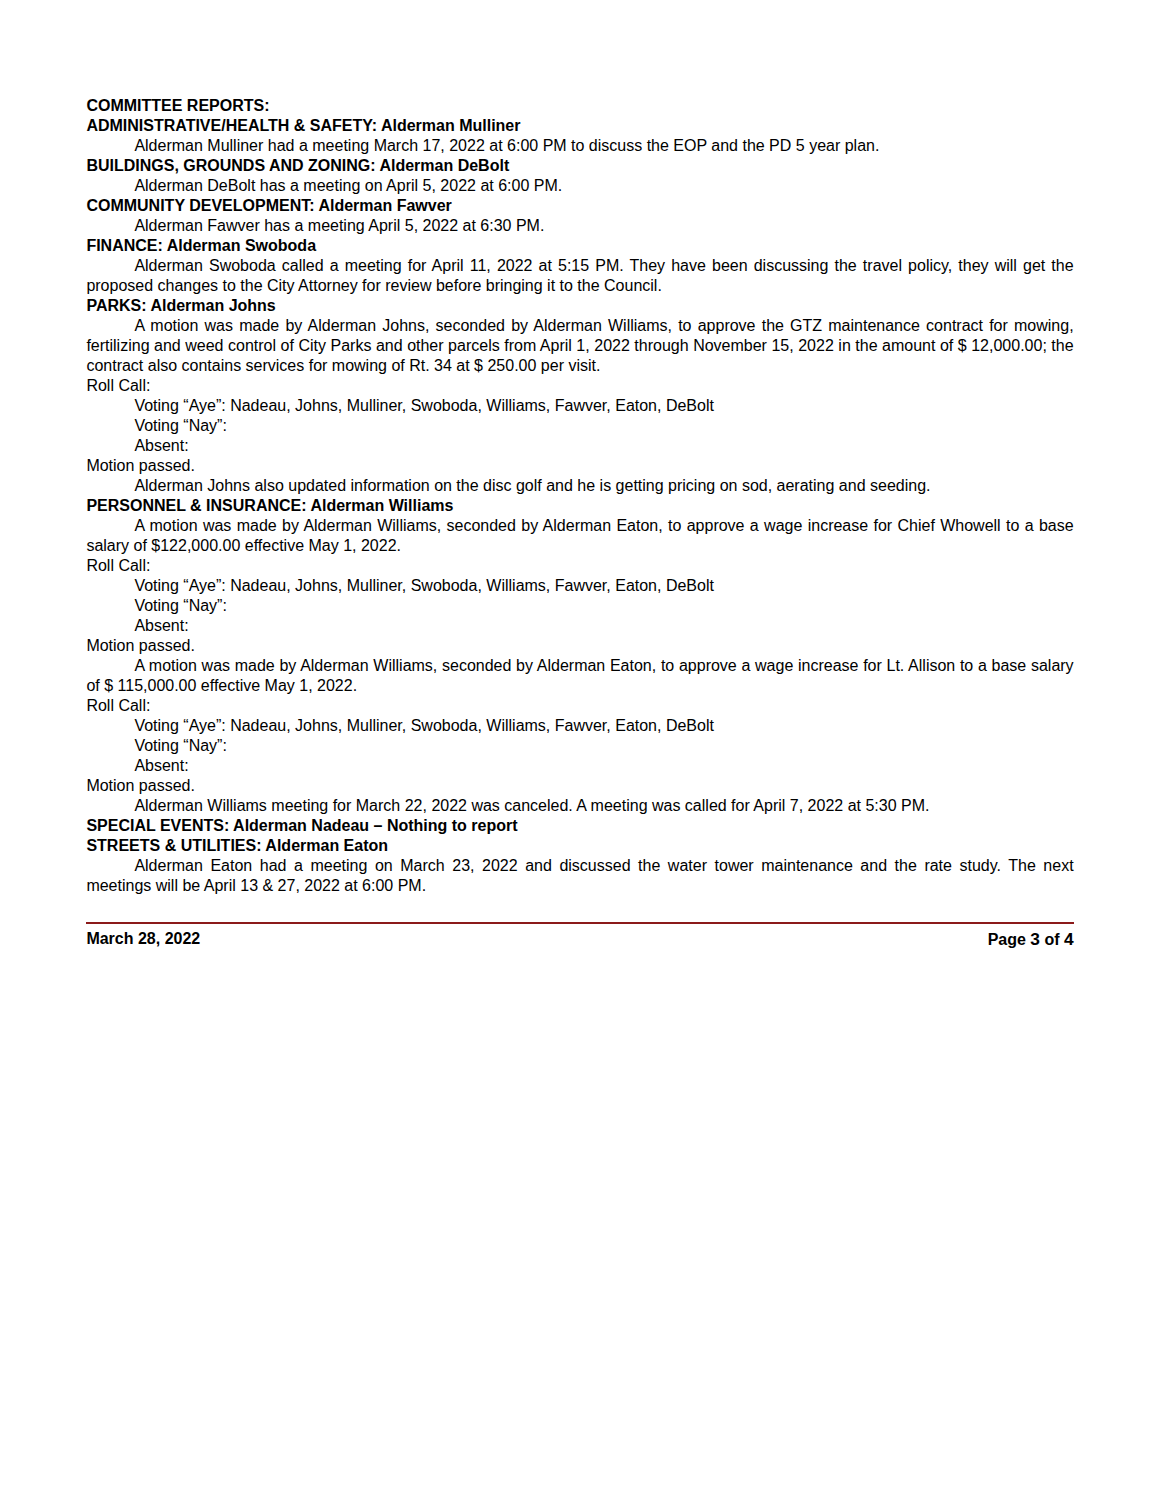COMMITTEE REPORTS:
ADMINISTRATIVE/HEALTH & SAFETY: Alderman Mulliner
Alderman Mulliner had a meeting March 17, 2022 at 6:00 PM to discuss the EOP and the PD 5 year plan.
BUILDINGS, GROUNDS AND ZONING: Alderman DeBolt
Alderman DeBolt has a meeting on April 5, 2022 at 6:00 PM.
COMMUNITY DEVELOPMENT: Alderman Fawver
Alderman Fawver has a meeting April 5, 2022 at 6:30 PM.
FINANCE: Alderman Swoboda
Alderman Swoboda called a meeting for April 11, 2022 at 5:15 PM. They have been discussing the travel policy, they will get the proposed changes to the City Attorney for review before bringing it to the Council.
PARKS: Alderman Johns
A motion was made by Alderman Johns, seconded by Alderman Williams, to approve the GTZ maintenance contract for mowing, fertilizing and weed control of City Parks and other parcels from April 1, 2022 through November 15, 2022 in the amount of $ 12,000.00; the contract also contains services for mowing of Rt. 34 at $ 250.00 per visit.
Roll Call:
Voting “Aye”: Nadeau, Johns, Mulliner, Swoboda, Williams, Fawver, Eaton, DeBolt
Voting “Nay”:
Absent:
Motion passed.
Alderman Johns also updated information on the disc golf and he is getting pricing on sod, aerating and seeding.
PERSONNEL & INSURANCE: Alderman Williams
A motion was made by Alderman Williams, seconded by Alderman Eaton, to approve a wage increase for Chief Whowell to a base salary of $122,000.00 effective May 1, 2022.
Roll Call:
Voting “Aye”: Nadeau, Johns, Mulliner, Swoboda, Williams, Fawver, Eaton, DeBolt
Voting “Nay”:
Absent:
Motion passed.
A motion was made by Alderman Williams, seconded by Alderman Eaton, to approve a wage increase for Lt. Allison to a base salary of $ 115,000.00 effective May 1, 2022.
Roll Call:
Voting “Aye”: Nadeau, Johns, Mulliner, Swoboda, Williams, Fawver, Eaton, DeBolt
Voting “Nay”:
Absent:
Motion passed.
Alderman Williams meeting for March 22, 2022 was canceled. A meeting was called for April 7, 2022 at 5:30 PM.
SPECIAL EVENTS: Alderman Nadeau – Nothing to report
STREETS & UTILITIES: Alderman Eaton
Alderman Eaton had a meeting on March 23, 2022 and discussed the water tower maintenance and the rate study. The next meetings will be April 13 & 27, 2022 at 6:00 PM.
March 28, 2022 Page 3 of 4